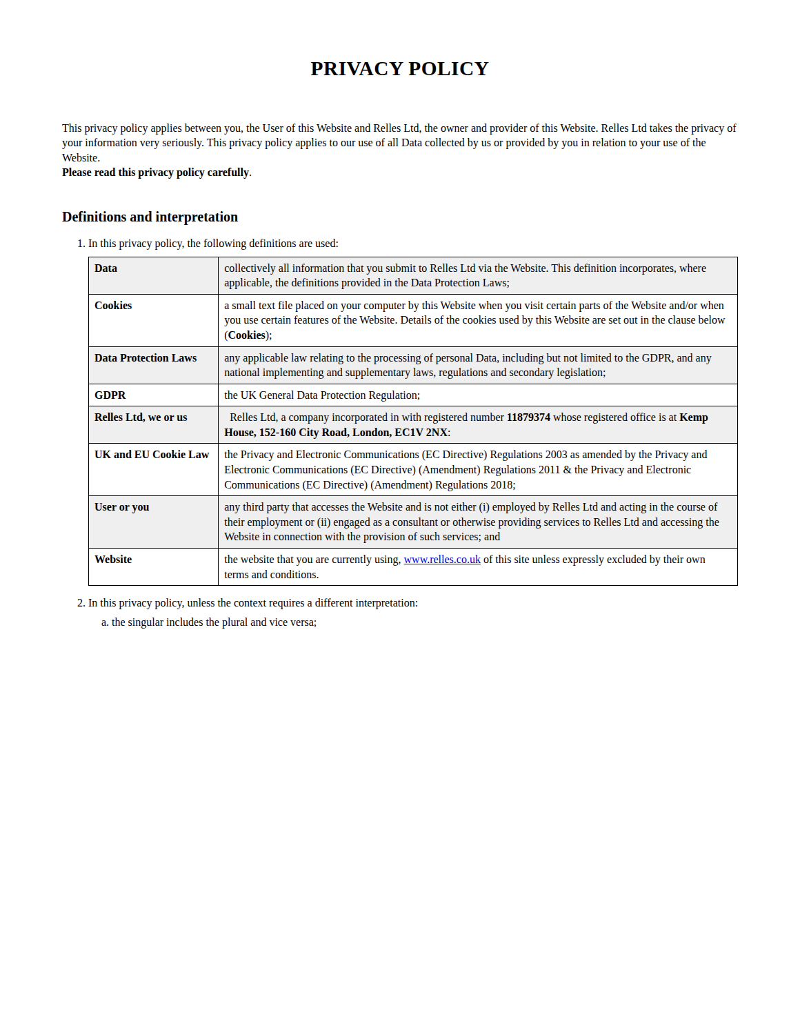PRIVACY POLICY
This privacy policy applies between you, the User of this Website and Relles Ltd, the owner and provider of this Website. Relles Ltd takes the privacy of your information very seriously. This privacy policy applies to our use of all Data collected by us or provided by you in relation to your use of the Website.
Please read this privacy policy carefully.
Definitions and interpretation
In this privacy policy, the following definitions are used:
| Data | collectively all information that you submit to Relles Ltd via the Website. This definition incorporates, where applicable, the definitions provided in the Data Protection Laws; |
| Cookies | a small text file placed on your computer by this Website when you visit certain parts of the Website and/or when you use certain features of the Website. Details of the cookies used by this Website are set out in the clause below ( Cookies ); |
| Data Protection Laws | any applicable law relating to the processing of personal Data, including but not limited to the GDPR, and any national implementing and supplementary laws, regulations and secondary legislation; |
| GDPR | the UK General Data Protection Regulation; |
| Relles Ltd, we or us | Relles Ltd, a company incorporated in with registered number 11879374 whose registered office is at Kemp House, 152-160 City Road, London, EC1V 2NX : |
| UK and EU Cookie Law | the Privacy and Electronic Communications (EC Directive) Regulations 2003 as amended by the Privacy and Electronic Communications (EC Directive) (Amendment) Regulations 2011 & the Privacy and Electronic Communications (EC Directive) (Amendment) Regulations 2018; |
| User or you | any third party that accesses the Website and is not either (i) employed by Relles Ltd and acting in the course of their employment or (ii) engaged as a consultant or otherwise providing services to Relles Ltd and accessing the Website in connection with the provision of such services; and |
| Website | the website that you are currently using, www.relles.co.uk of this site unless expressly excluded by their own terms and conditions. |
In this privacy policy, unless the context requires a different interpretation:
the singular includes the plural and vice versa;